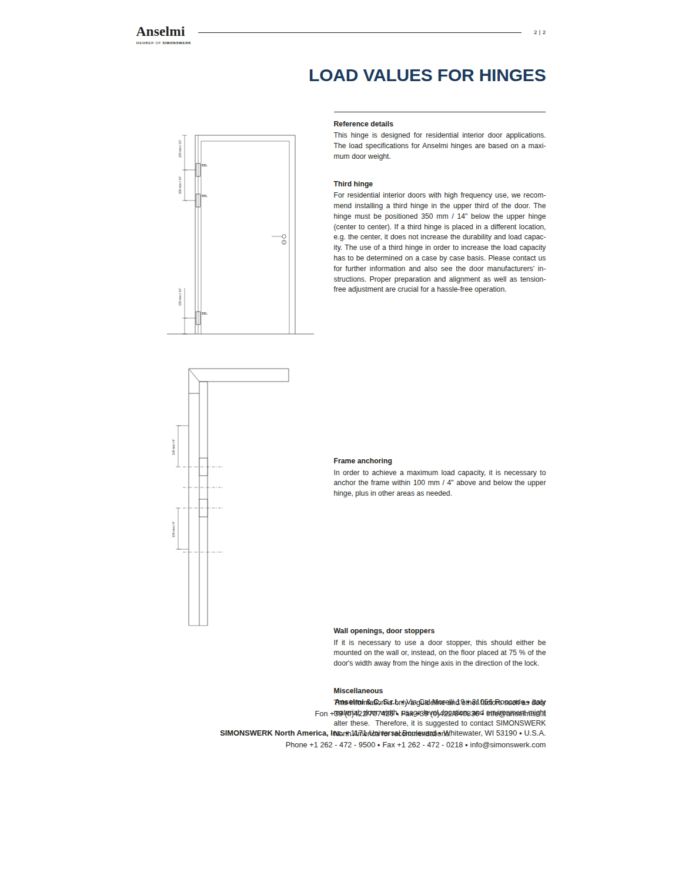Anselmi
MEMBER OF SIMONSWERK
2 | 2
Load Values for Hinges
BBL BBL BBL 250 mm / 10" 350 mm / 14" 250 mm / 10" 100 mm / 4" 100 mm / 4"
Reference details
This hinge is designed for residential interior door applications. The load specifications for Anselmi hinges are based on a maximum door weight.
Third hinge
For residential interior doors with high frequency use, we recommend installing a third hinge in the upper third of the door. The hinge must be positioned 350 mm / 14" below the upper hinge (center to center). If a third hinge is placed in a different location, e.g. the center, it does not increase the durability and load capacity. The use of a third hinge in order to increase the load capacity has to be determined on a case by case basis. Please contact us for further information and also see the door manufacturers' instructions. Proper preparation and alignment as well as tension-free adjustment are crucial for a hassle-free operation.
Frame anchoring
In order to achieve a maximum load capacity, it is necessary to anchor the frame within 100 mm / 4" above and below the upper hinge, plus in other areas as needed.
Wall openings, door stoppers
If it is necessary to use a door stopper, this should either be mounted on the wall or, instead, on the floor placed at 75 % of the door's width away from the hinge axis in the direction of the lock.
Miscellaneous
This information is only a guideline and other factors such as door material, door width, usage level, location, and environment might alter these. Therefore, it is suggested to contact SIMONSWERK North America for recommendations.
Anselmi & C. S.r.l. ▪ Via Ca' Morelli 19 ▪ 31056 Roncade ▪ Italy
Fon +39 (0)422/707426 ▪ Fax +39 (0)422/840836 ▪ info@anselmisrl.it
SIMONSWERK North America, Inc. ▪ 1171 Universal Boulevard ▪ Whitewater, WI 53190 ▪ U.S.A.
Phone +1 262 - 472 - 9500 ▪ Fax +1 262 - 472 - 0218 ▪ info@simonswerk.com